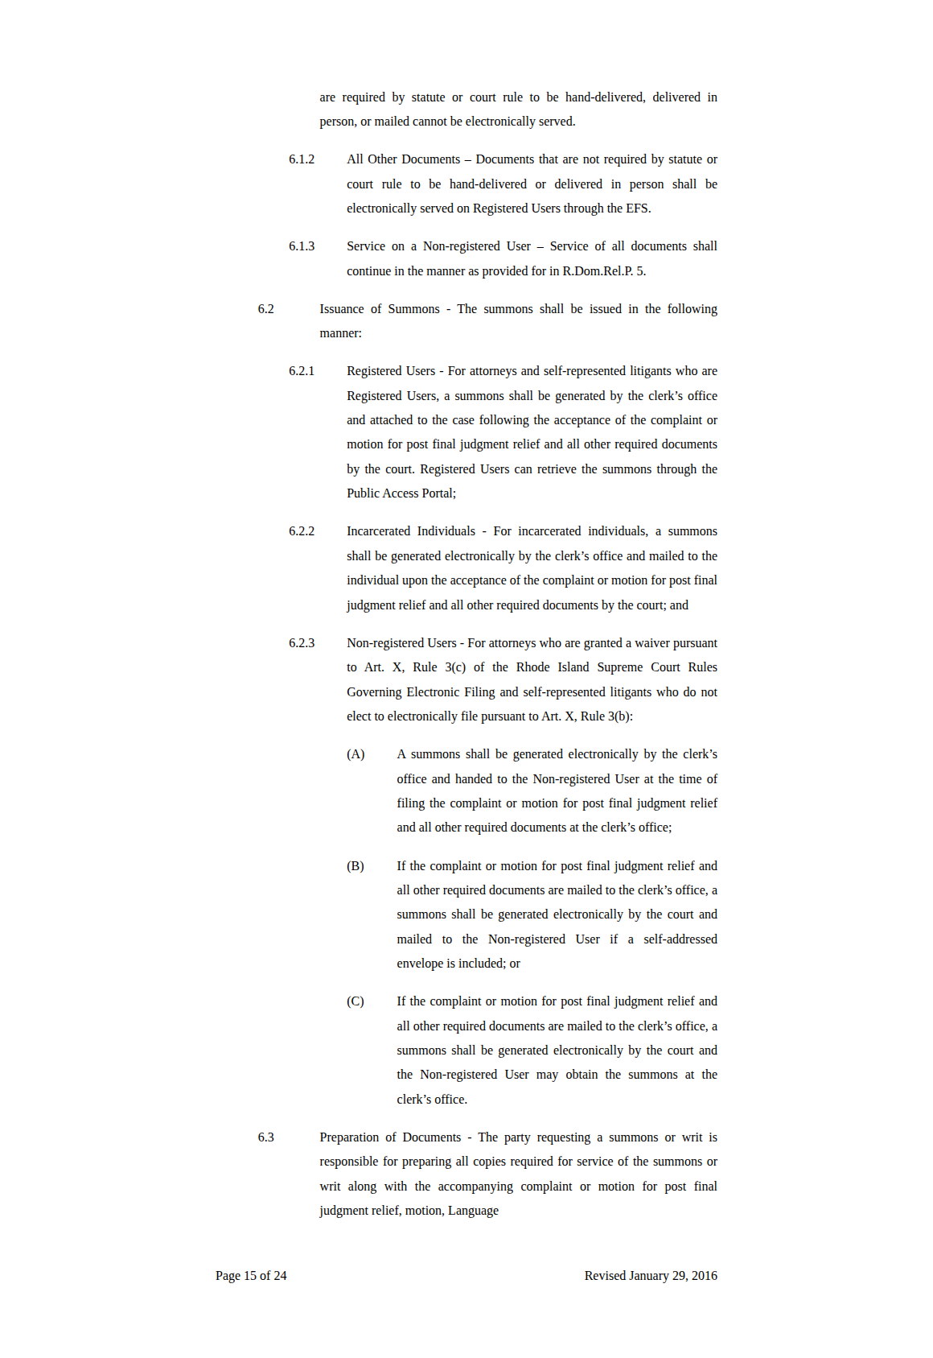are required by statute or court rule to be hand-delivered, delivered in person, or mailed cannot be electronically served.
6.1.2 All Other Documents – Documents that are not required by statute or court rule to be hand-delivered or delivered in person shall be electronically served on Registered Users through the EFS.
6.1.3 Service on a Non-registered User – Service of all documents shall continue in the manner as provided for in R.Dom.Rel.P. 5.
6.2 Issuance of Summons - The summons shall be issued in the following manner:
6.2.1 Registered Users - For attorneys and self-represented litigants who are Registered Users, a summons shall be generated by the clerk’s office and attached to the case following the acceptance of the complaint or motion for post final judgment relief and all other required documents by the court. Registered Users can retrieve the summons through the Public Access Portal;
6.2.2 Incarcerated Individuals - For incarcerated individuals, a summons shall be generated electronically by the clerk’s office and mailed to the individual upon the acceptance of the complaint or motion for post final judgment relief and all other required documents by the court; and
6.2.3 Non-registered Users - For attorneys who are granted a waiver pursuant to Art. X, Rule 3(c) of the Rhode Island Supreme Court Rules Governing Electronic Filing and self-represented litigants who do not elect to electronically file pursuant to Art. X, Rule 3(b):
(A) A summons shall be generated electronically by the clerk’s office and handed to the Non-registered User at the time of filing the complaint or motion for post final judgment relief and all other required documents at the clerk’s office;
(B) If the complaint or motion for post final judgment relief and all other required documents are mailed to the clerk’s office, a summons shall be generated electronically by the court and mailed to the Non-registered User if a self-addressed envelope is included; or
(C) If the complaint or motion for post final judgment relief and all other required documents are mailed to the clerk’s office, a summons shall be generated electronically by the court and the Non-registered User may obtain the summons at the clerk’s office.
6.3 Preparation of Documents - The party requesting a summons or writ is responsible for preparing all copies required for service of the summons or writ along with the accompanying complaint or motion for post final judgment relief, motion, Language
Page 15 of 24 Revised January 29, 2016